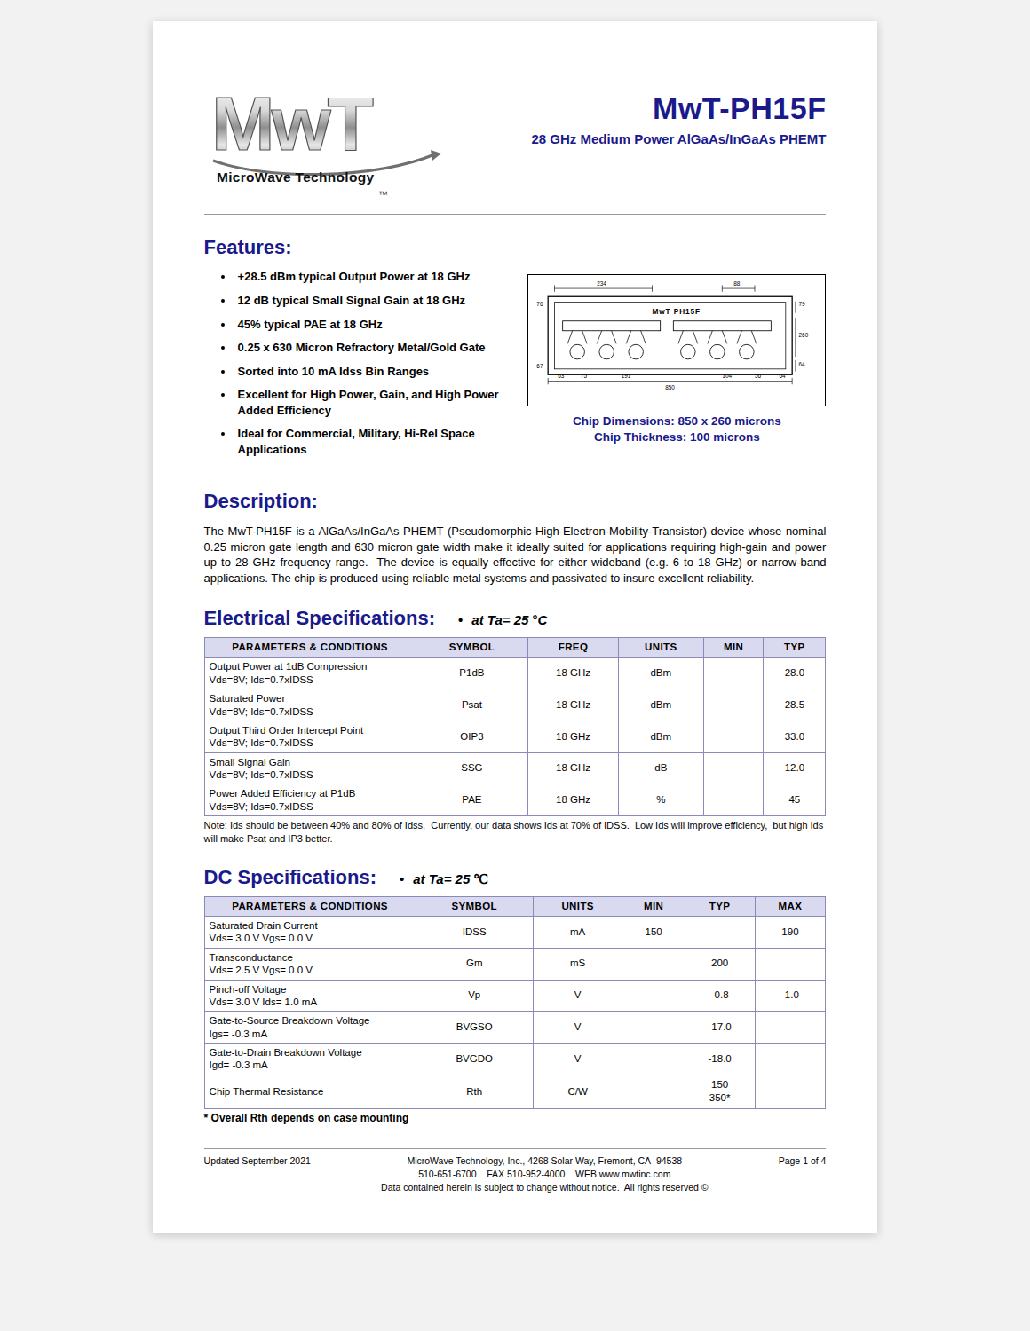MwT MicroWave Technology ™
MwT-PH15F
28 GHz Medium Power AlGaAs/InGaAs PHEMT
Features:
+28.5 dBm typical Output Power at 18 GHz
12 dB typical Small Signal Gain at 18 GHz
45% typical PAE at 18 GHz
0.25 x 630 Micron Refractory Metal/Gold Gate
Sorted into 10 mA Idss Bin Ranges
Excellent for High Power, Gain, and High Power Added Efficiency
Ideal for Commercial, Military, Hi-Rel Space Applications
234 88 MwT PH15F 79 260 64 76 67 850 63 75 191 104 56 64
Chip Dimensions: 850 x 260 microns
Chip Thickness: 100 microns
Description:
The MwT-PH15F is a AlGaAs/InGaAs PHEMT (Pseudomorphic-High-Electron-Mobility-Transistor) device whose nominal 0.25 micron gate length and 630 micron gate width make it ideally suited for applications requiring high-gain and power up to 28 GHz frequency range. The device is equally effective for either wideband (e.g. 6 to 18 GHz) or narrow-band applications. The chip is produced using reliable metal systems and passivated to insure excellent reliability.
Electrical Specifications:
•at Ta= 25 °C
| PARAMETERS & CONDITIONS | SYMBOL | FREQ | UNITS | MIN | TYP |
| --- | --- | --- | --- | --- | --- |
| Output Power at 1dB Compression Vds=8V; Ids=0.7xIDSS | P1dB | 18 GHz | dBm | | 28.0 |
| Saturated Power Vds=8V; Ids=0.7xIDSS | Psat | 18 GHz | dBm | | 28.5 |
| Output Third Order Intercept Point Vds=8V; Ids=0.7xIDSS | OIP3 | 18 GHz | dBm | | 33.0 |
| Small Signal Gain Vds=8V; Ids=0.7xIDSS | SSG | 18 GHz | dB | | 12.0 |
| Power Added Efficiency at P1dB Vds=8V; Ids=0.7xIDSS | PAE | 18 GHz | % | | 45 |
Note: Ids should be between 40% and 80% of Idss. Currently, our data shows Ids at 70% of IDSS. Low Ids will improve efficiency, but high Ids will make Psat and IP3 better.
DC Specifications:
•at Ta= 25 ℃
| PARAMETERS & CONDITIONS | SYMBOL | UNITS | MIN | TYP | MAX |
| --- | --- | --- | --- | --- | --- |
| Saturated Drain Current Vds= 3.0 V Vgs= 0.0 V | IDSS | mA | 150 | | 190 |
| Transconductance Vds= 2.5 V Vgs= 0.0 V | Gm | mS | | 200 | |
| Pinch-off Voltage Vds= 3.0 V Ids= 1.0 mA | Vp | V | | -0.8 | -1.0 |
| Gate-to-Source Breakdown Voltage Igs= -0.3 mA | BVGSO | V | | -17.0 | |
| Gate-to-Drain Breakdown Voltage Igd= -0.3 mA | BVGDO | V | | -18.0 | |
| Chip Thermal Resistance | Rth | C/W | | 150 350* | |
* Overall Rth depends on case mounting
Updated September 2021
MicroWave Technology, Inc., 4268 Solar Way, Fremont, CA 94538
510-651-6700 FAX 510-952-4000 WEB www.mwtinc.com
Data contained herein is subject to change without notice. All rights reserved ©
Page 1 of 4